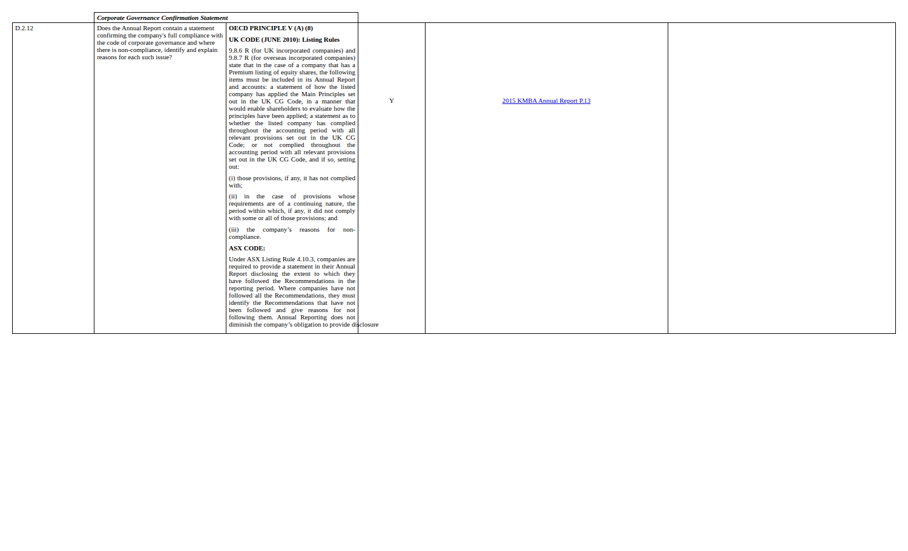| | Corporate Governance Confirmation Statement | | | |
| D.2.12 | Does the Annual Report contain a statement confirming the company's full compliance with the code of corporate governance and where there is non-compliance, identify and explain reasons for each such issue? | OECD PRINCIPLE V (A) (8) UK CODE (JUNE 2010): Listing Rules 9.8.6 R (for UK incorporated companies) and 9.8.7 R (for overseas incorporated companies) state that in the case of a company that has a Premium listing of equity shares, the following items must be included in its Annual Report and accounts: a statement of how the listed company has applied the Main Principles set out in the UK CG Code, in a manner that would enable shareholders to evaluate how the principles have been applied; a statement as to whether the listed company has complied throughout the accounting period with all relevant provisions set out in the UK CG Code; or not complied throughout the accounting period with all relevant provisions set out in the UK CG Code, and if so, setting out: (i) those provisions, if any, it has not complied with; (ii) in the case of provisions whose requirements are of a continuing nature, the period within which, if any, it did not comply with some or all of those provisions; and (iii) the company’s reasons for non-compliance. ASX CODE: Under ASX Listing Rule 4.10.3, companies are required to provide a statement in their Annual Report disclosing the extent to which they have followed the Recommendations in the reporting period. Where companies have not followed all the Recommendations, they must identify the Recommendations that have not been followed and give reasons for not following them. Annual Reporting does not diminish the company’s obligation to provide disclosure | Y | 2015 KMBA Annual Report P.13 | |